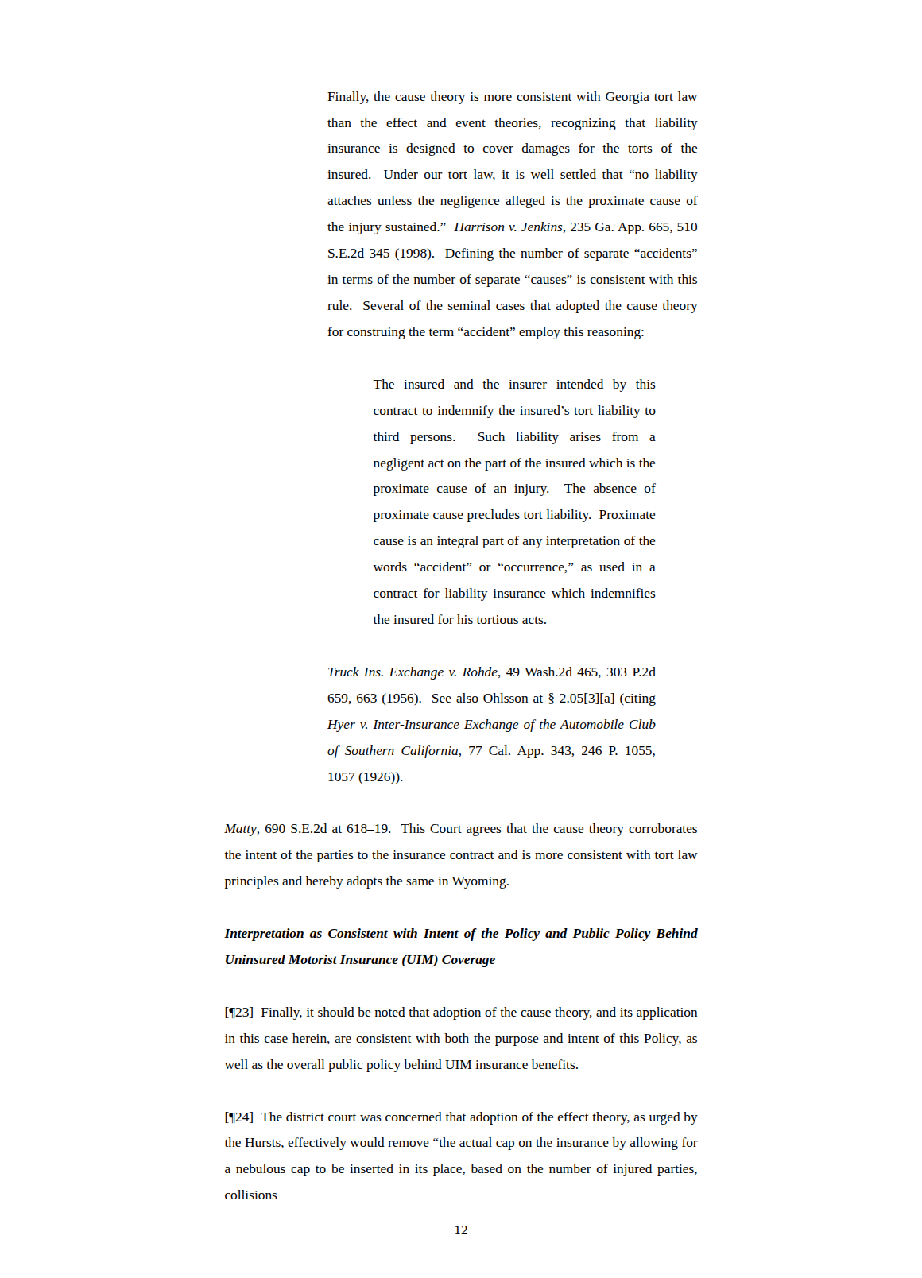Finally, the cause theory is more consistent with Georgia tort law than the effect and event theories, recognizing that liability insurance is designed to cover damages for the torts of the insured. Under our tort law, it is well settled that “no liability attaches unless the negligence alleged is the proximate cause of the injury sustained.” Harrison v. Jenkins, 235 Ga. App. 665, 510 S.E.2d 345 (1998). Defining the number of separate “accidents” in terms of the number of separate “causes” is consistent with this rule. Several of the seminal cases that adopted the cause theory for construing the term “accident” employ this reasoning:
The insured and the insurer intended by this contract to indemnify the insured’s tort liability to third persons. Such liability arises from a negligent act on the part of the insured which is the proximate cause of an injury. The absence of proximate cause precludes tort liability. Proximate cause is an integral part of any interpretation of the words “accident” or “occurrence,” as used in a contract for liability insurance which indemnifies the insured for his tortious acts.
Truck Ins. Exchange v. Rohde, 49 Wash.2d 465, 303 P.2d 659, 663 (1956). See also Ohlsson at § 2.05[3][a] (citing Hyer v. Inter-Insurance Exchange of the Automobile Club of Southern California, 77 Cal. App. 343, 246 P. 1055, 1057 (1926)).
Matty, 690 S.E.2d at 618–19. This Court agrees that the cause theory corroborates the intent of the parties to the insurance contract and is more consistent with tort law principles and hereby adopts the same in Wyoming.
Interpretation as Consistent with Intent of the Policy and Public Policy Behind Uninsured Motorist Insurance (UIM) Coverage
[¶23] Finally, it should be noted that adoption of the cause theory, and its application in this case herein, are consistent with both the purpose and intent of this Policy, as well as the overall public policy behind UIM insurance benefits.
[¶24] The district court was concerned that adoption of the effect theory, as urged by the Hursts, effectively would remove “the actual cap on the insurance by allowing for a nebulous cap to be inserted in its place, based on the number of injured parties, collisions
12